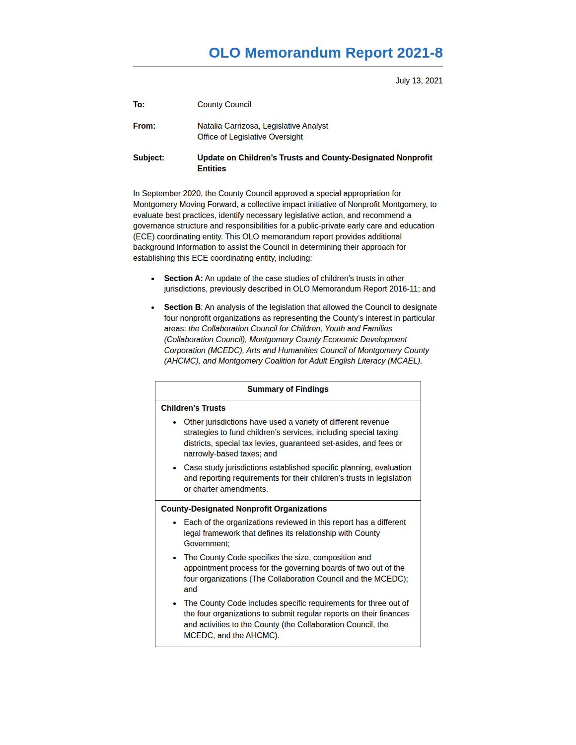OLO Memorandum Report 2021-8
July 13, 2021
| To: | County Council |
| From: | Natalia Carrizosa, Legislative Analyst Office of Legislative Oversight |
| Subject: | Update on Children’s Trusts and County-Designated Nonprofit Entities |
In September 2020, the County Council approved a special appropriation for Montgomery Moving Forward, a collective impact initiative of Nonprofit Montgomery, to evaluate best practices, identify necessary legislative action, and recommend a governance structure and responsibilities for a public-private early care and education (ECE) coordinating entity. This OLO memorandum report provides additional background information to assist the Council in determining their approach for establishing this ECE coordinating entity, including:
Section A: An update of the case studies of children’s trusts in other jurisdictions, previously described in OLO Memorandum Report 2016-11; and
Section B: An analysis of the legislation that allowed the Council to designate four nonprofit organizations as representing the County’s interest in particular areas: the Collaboration Council for Children, Youth and Families (Collaboration Council), Montgomery County Economic Development Corporation (MCEDC), Arts and Humanities Council of Montgomery County (AHCMC), and Montgomery Coalition for Adult English Literacy (MCAEL).
| Summary of Findings |
| --- |
| Children’s Trusts Other jurisdictions have used a variety of different revenue strategies to fund children’s services, including special taxing districts, special tax levies, guaranteed set-asides, and fees or narrowly-based taxes; and Case study jurisdictions established specific planning, evaluation and reporting requirements for their children’s trusts in legislation or charter amendments. |
| County-Designated Nonprofit Organizations Each of the organizations reviewed in this report has a different legal framework that defines its relationship with County Government; The County Code specifies the size, composition and appointment process for the governing boards of two out of the four organizations (The Collaboration Council and the MCEDC); and The County Code includes specific requirements for three out of the four organizations to submit regular reports on their finances and activities to the County (the Collaboration Council, the MCEDC, and the AHCMC). |